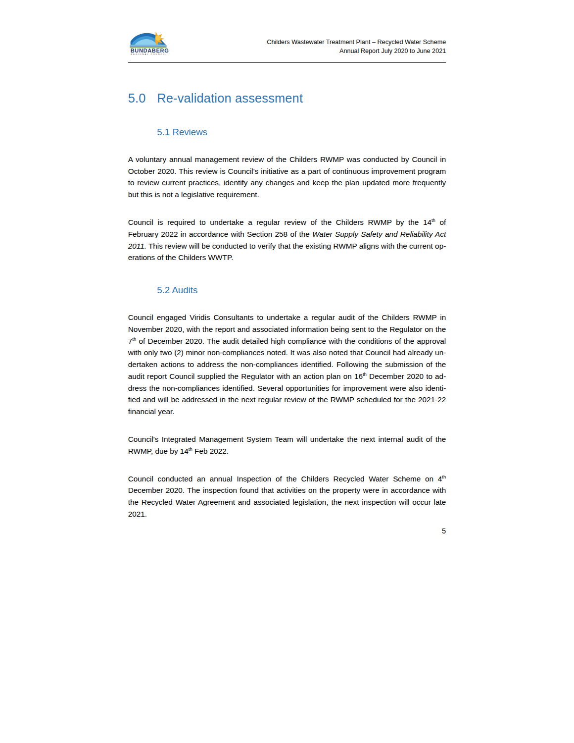BUNDABERG REGIONAL COUNCIL
Childers Wastewater Treatment Plant – Recycled Water Scheme
Annual Report July 2020 to June 2021
5.0 Re-validation assessment
5.1 Reviews
A voluntary annual management review of the Childers RWMP was conducted by Council in October 2020. This review is Council's initiative as a part of continuous improvement program to review current practices, identify any changes and keep the plan updated more frequently but this is not a legislative requirement.
Council is required to undertake a regular review of the Childers RWMP by the 14th of February 2022 in accordance with Section 258 of the Water Supply Safety and Reliability Act 2011. This review will be conducted to verify that the existing RWMP aligns with the current operations of the Childers WWTP.
5.2 Audits
Council engaged Viridis Consultants to undertake a regular audit of the Childers RWMP in November 2020, with the report and associated information being sent to the Regulator on the 7th of December 2020. The audit detailed high compliance with the conditions of the approval with only two (2) minor non-compliances noted. It was also noted that Council had already undertaken actions to address the non-compliances identified. Following the submission of the audit report Council supplied the Regulator with an action plan on 16th December 2020 to address the non-compliances identified. Several opportunities for improvement were also identified and will be addressed in the next regular review of the RWMP scheduled for the 2021-22 financial year.
Council's Integrated Management System Team will undertake the next internal audit of the RWMP, due by 14th Feb 2022.
Council conducted an annual Inspection of the Childers Recycled Water Scheme on 4th December 2020. The inspection found that activities on the property were in accordance with the Recycled Water Agreement and associated legislation, the next inspection will occur late 2021.
5